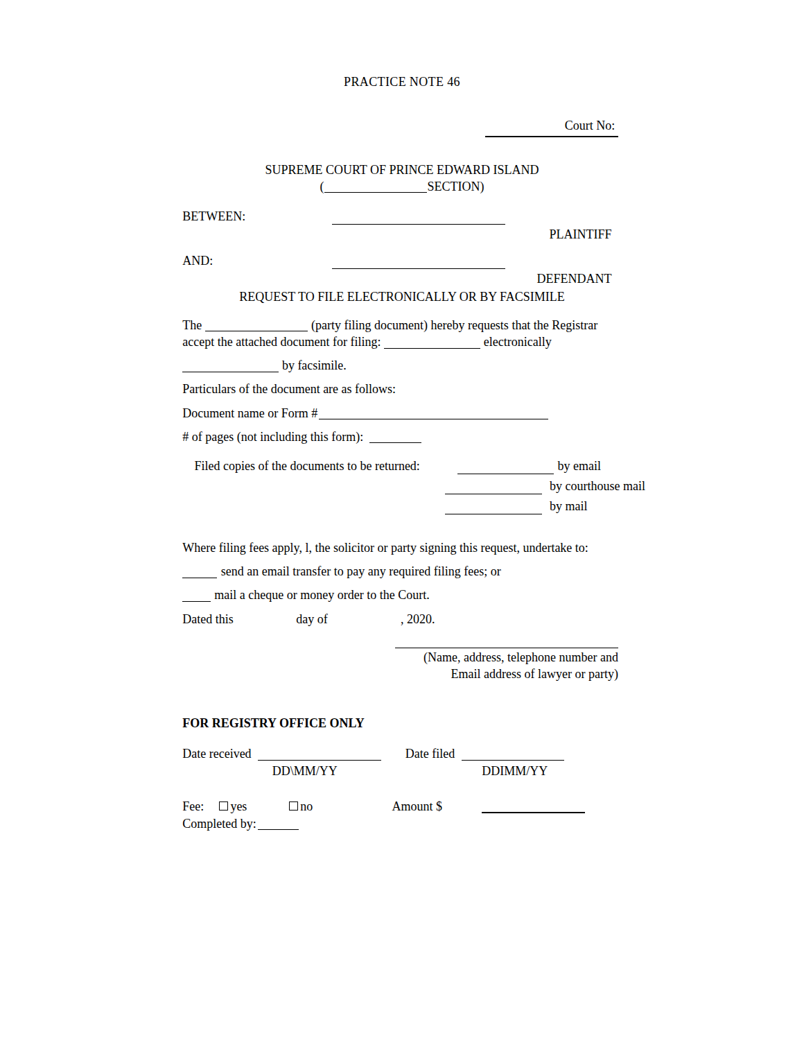PRACTICE NOTE 46
Court No:
SUPREME COURT OF PRINCE EDWARD ISLAND ( SECTION)
BETWEEN:
PLAINTIFF
AND:
DEFENDANT
REQUEST TO FILE ELECTRONICALLY OR BY FACSIMILE
The (party filing document) hereby requests that the Registrar accept the attached document for filing: electronically
by facsimile.
Particulars of the document are as follows:
Document name or Form #
# of pages (not including this form):
Filed copies of the documents to be returned:
by email
by courthouse mail
by mail
Where filing fees apply, l, the solicitor or party signing this request, undertake to:
send an email transfer to pay any required filing fees; or
mail a cheque or money order to the Court.
Dated this day of , 2020.
(Name, address, telephone number and
Email address of lawyer or party)
FOR REGISTRY OFFICE ONLY
Date received
Date filed
DD\MM/YY
DDIMM/YY
Fee:
yes
no
Amount $
Completed by: